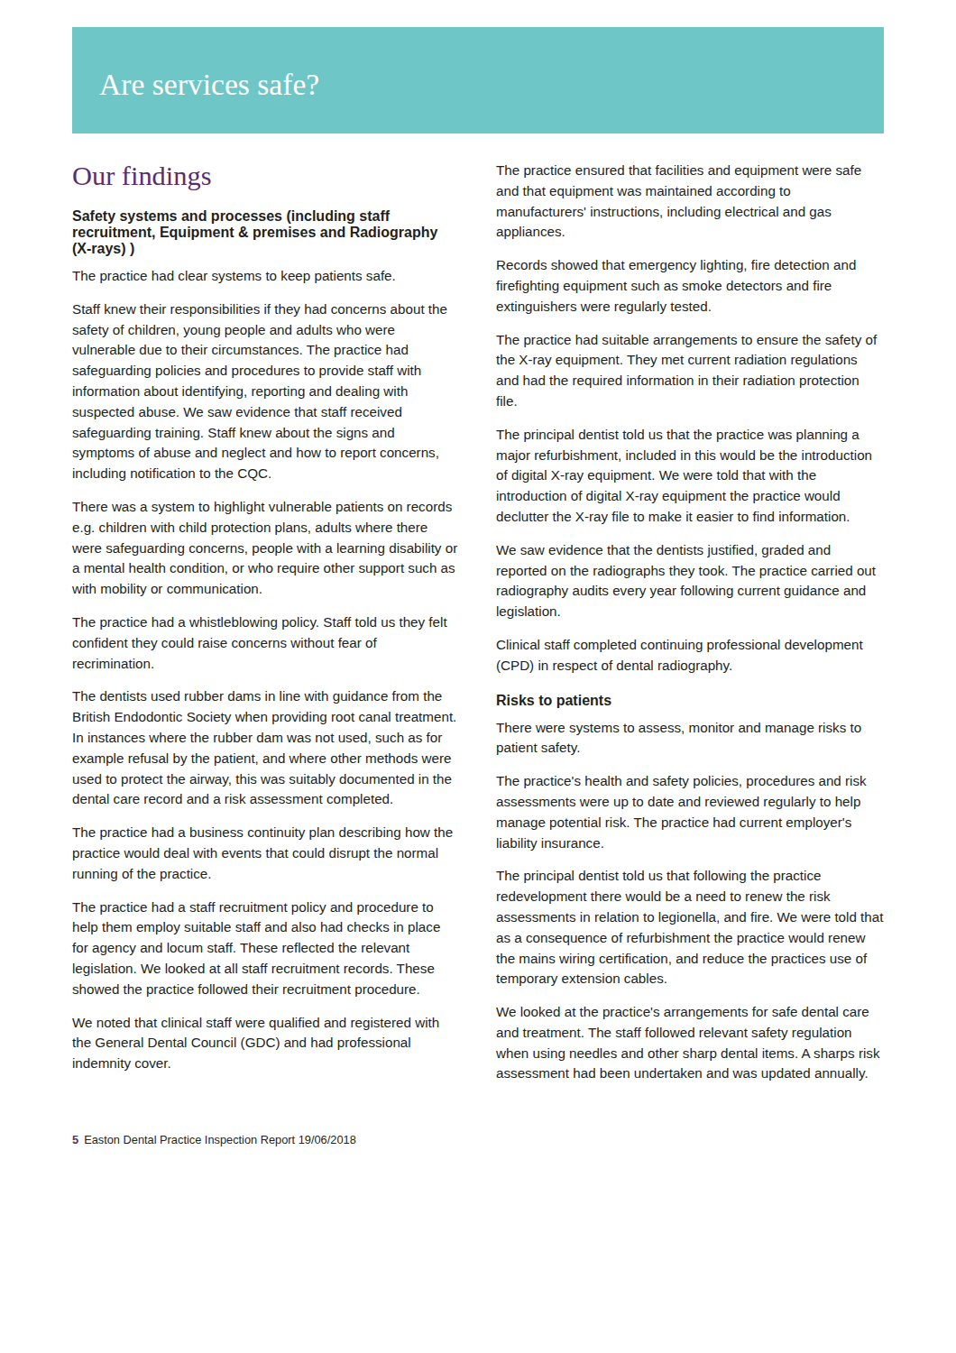Are services safe?
Our findings
Safety systems and processes (including staff recruitment, Equipment & premises and Radiography (X-rays) )
The practice had clear systems to keep patients safe.
Staff knew their responsibilities if they had concerns about the safety of children, young people and adults who were vulnerable due to their circumstances. The practice had safeguarding policies and procedures to provide staff with information about identifying, reporting and dealing with suspected abuse. We saw evidence that staff received safeguarding training. Staff knew about the signs and symptoms of abuse and neglect and how to report concerns, including notification to the CQC.
There was a system to highlight vulnerable patients on records e.g. children with child protection plans, adults where there were safeguarding concerns, people with a learning disability or a mental health condition, or who require other support such as with mobility or communication.
The practice had a whistleblowing policy. Staff told us they felt confident they could raise concerns without fear of recrimination.
The dentists used rubber dams in line with guidance from the British Endodontic Society when providing root canal treatment. In instances where the rubber dam was not used, such as for example refusal by the patient, and where other methods were used to protect the airway, this was suitably documented in the dental care record and a risk assessment completed.
The practice had a business continuity plan describing how the practice would deal with events that could disrupt the normal running of the practice.
The practice had a staff recruitment policy and procedure to help them employ suitable staff and also had checks in place for agency and locum staff. These reflected the relevant legislation. We looked at all staff recruitment records. These showed the practice followed their recruitment procedure.
We noted that clinical staff were qualified and registered with the General Dental Council (GDC) and had professional indemnity cover.
The practice ensured that facilities and equipment were safe and that equipment was maintained according to manufacturers' instructions, including electrical and gas appliances.
Records showed that emergency lighting, fire detection and firefighting equipment such as smoke detectors and fire extinguishers were regularly tested.
The practice had suitable arrangements to ensure the safety of the X-ray equipment. They met current radiation regulations and had the required information in their radiation protection file.
The principal dentist told us that the practice was planning a major refurbishment, included in this would be the introduction of digital X-ray equipment. We were told that with the introduction of digital X-ray equipment the practice would declutter the X-ray file to make it easier to find information.
We saw evidence that the dentists justified, graded and reported on the radiographs they took. The practice carried out radiography audits every year following current guidance and legislation.
Clinical staff completed continuing professional development (CPD) in respect of dental radiography.
Risks to patients
There were systems to assess, monitor and manage risks to patient safety.
The practice's health and safety policies, procedures and risk assessments were up to date and reviewed regularly to help manage potential risk. The practice had current employer's liability insurance.
The principal dentist told us that following the practice redevelopment there would be a need to renew the risk assessments in relation to legionella, and fire. We were told that as a consequence of refurbishment the practice would renew the mains wiring certification, and reduce the practices use of temporary extension cables.
We looked at the practice's arrangements for safe dental care and treatment. The staff followed relevant safety regulation when using needles and other sharp dental items. A sharps risk assessment had been undertaken and was updated annually.
5 Easton Dental Practice Inspection Report 19/06/2018